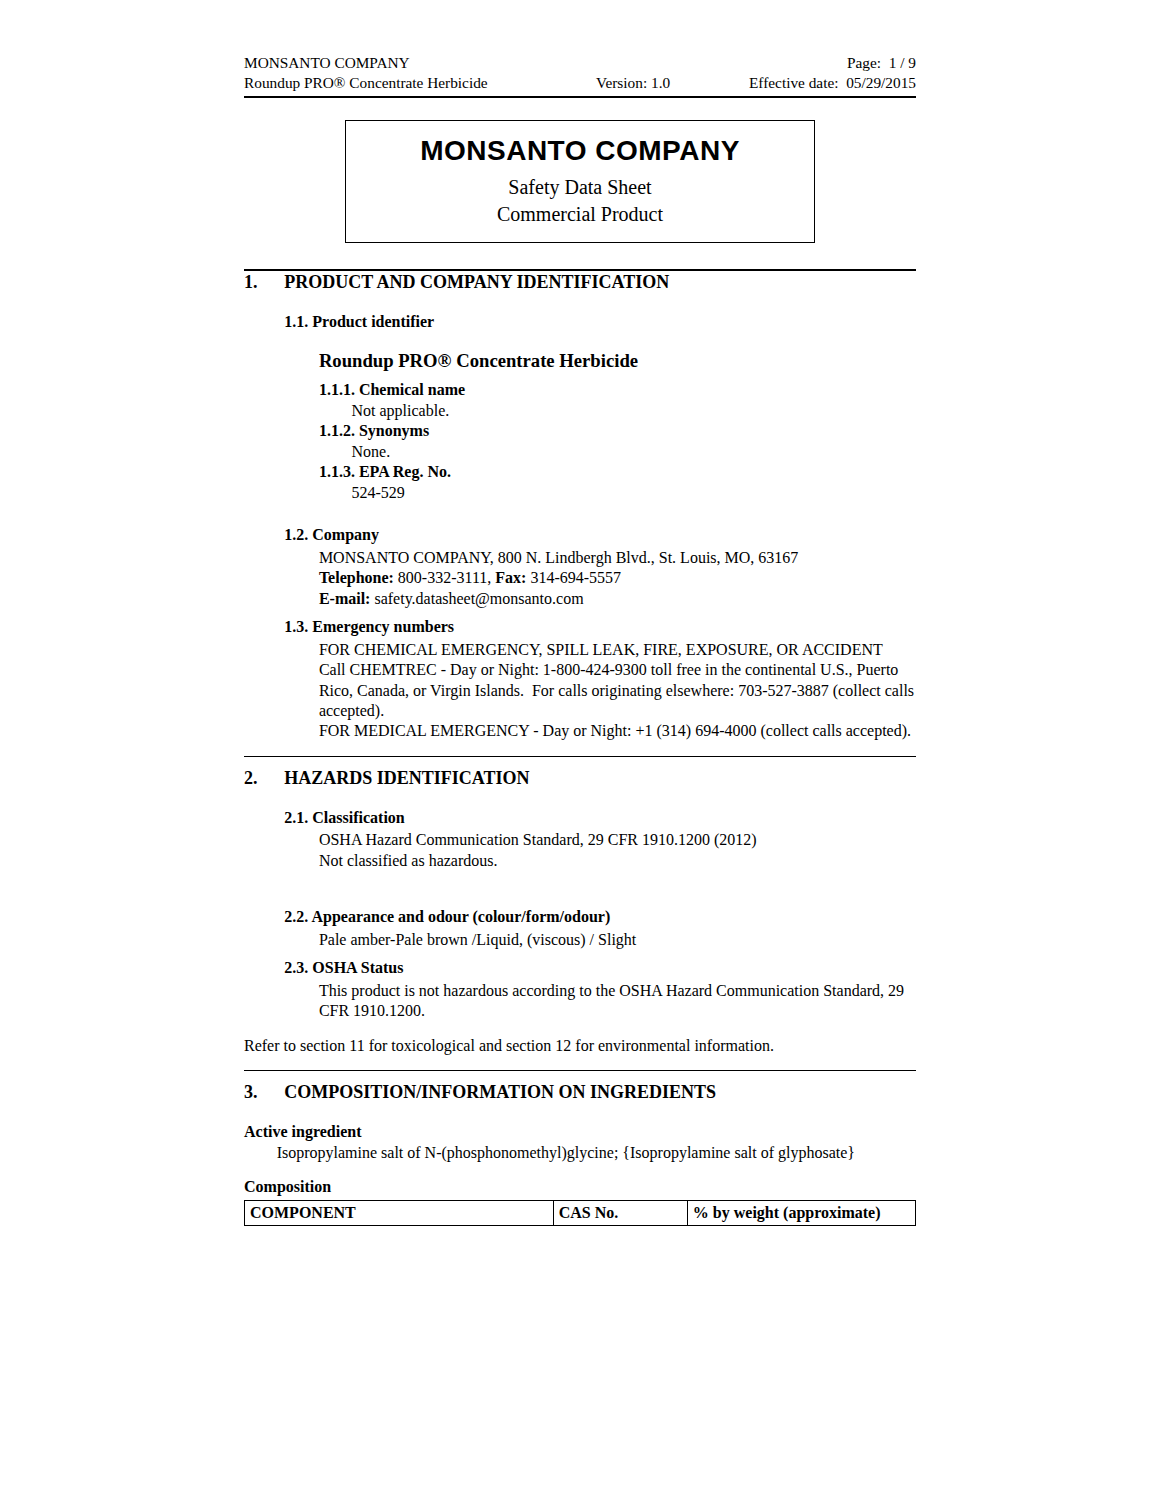| MONSANTO COMPANY | | Page: 1 / 9 |
| Roundup PRO® Concentrate Herbicide | Version: 1.0 | Effective date: 05/29/2015 |
MONSANTO COMPANY
Safety Data Sheet
Commercial Product
1. PRODUCT AND COMPANY IDENTIFICATION
1.1. Product identifier
Roundup PRO® Concentrate Herbicide
1.1.1. Chemical name
Not applicable.
1.1.2. Synonyms
None.
1.1.3. EPA Reg. No.
524-529
1.2. Company
MONSANTO COMPANY, 800 N. Lindbergh Blvd., St. Louis, MO, 63167
Telephone: 800-332-3111, Fax: 314-694-5557
E-mail: safety.datasheet@monsanto.com
1.3. Emergency numbers
FOR CHEMICAL EMERGENCY, SPILL LEAK, FIRE, EXPOSURE, OR ACCIDENT Call CHEMTREC - Day or Night: 1-800-424-9300 toll free in the continental U.S., Puerto Rico, Canada, or Virgin Islands. For calls originating elsewhere: 703-527-3887 (collect calls accepted).
FOR MEDICAL EMERGENCY - Day or Night: +1 (314) 694-4000 (collect calls accepted).
2. HAZARDS IDENTIFICATION
2.1. Classification
OSHA Hazard Communication Standard, 29 CFR 1910.1200 (2012)
Not classified as hazardous.
2.2. Appearance and odour (colour/form/odour)
Pale amber-Pale brown /Liquid, (viscous) / Slight
2.3. OSHA Status
This product is not hazardous according to the OSHA Hazard Communication Standard, 29 CFR 1910.1200.
Refer to section 11 for toxicological and section 12 for environmental information.
3. COMPOSITION/INFORMATION ON INGREDIENTS
Active ingredient
Isopropylamine salt of N-(phosphonomethyl)glycine; {Isopropylamine salt of glyphosate}
Composition
| COMPONENT | CAS No. | % by weight (approximate) |
| --- | --- | --- |